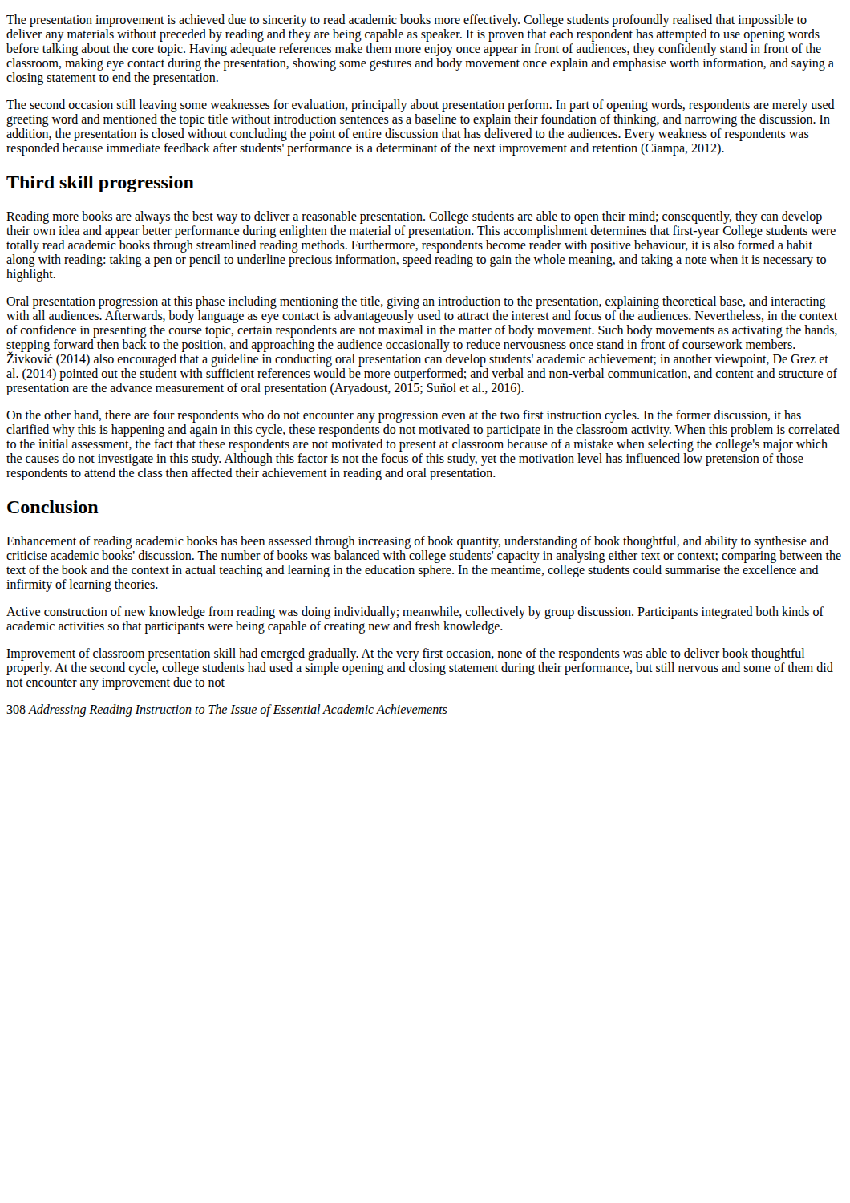The presentation improvement is achieved due to sincerity to read academic books more effectively. College students profoundly realised that impossible to deliver any materials without preceded by reading and they are being capable as speaker. It is proven that each respondent has attempted to use opening words before talking about the core topic. Having adequate references make them more enjoy once appear in front of audiences, they confidently stand in front of the classroom, making eye contact during the presentation, showing some gestures and body movement once explain and emphasise worth information, and saying a closing statement to end the presentation.
The second occasion still leaving some weaknesses for evaluation, principally about presentation perform. In part of opening words, respondents are merely used greeting word and mentioned the topic title without introduction sentences as a baseline to explain their foundation of thinking, and narrowing the discussion. In addition, the presentation is closed without concluding the point of entire discussion that has delivered to the audiences. Every weakness of respondents was responded because immediate feedback after students' performance is a determinant of the next improvement and retention (Ciampa, 2012).
Third skill progression
Reading more books are always the best way to deliver a reasonable presentation. College students are able to open their mind; consequently, they can develop their own idea and appear better performance during enlighten the material of presentation. This accomplishment determines that first-year College students were totally read academic books through streamlined reading methods. Furthermore, respondents become reader with positive behaviour, it is also formed a habit along with reading: taking a pen or pencil to underline precious information, speed reading to gain the whole meaning, and taking a note when it is necessary to highlight.
Oral presentation progression at this phase including mentioning the title, giving an introduction to the presentation, explaining theoretical base, and interacting with all audiences. Afterwards, body language as eye contact is advantageously used to attract the interest and focus of the audiences. Nevertheless, in the context of confidence in presenting the course topic, certain respondents are not maximal in the matter of body movement. Such body movements as activating the hands, stepping forward then back to the position, and approaching the audience occasionally to reduce nervousness once stand in front of coursework members. Živković (2014) also encouraged that a guideline in conducting oral presentation can develop students' academic achievement; in another viewpoint, De Grez et al. (2014) pointed out the student with sufficient references would be more outperformed; and verbal and non-verbal communication, and content and structure of presentation are the advance measurement of oral presentation (Aryadoust, 2015; Suñol et al., 2016).
On the other hand, there are four respondents who do not encounter any progression even at the two first instruction cycles. In the former discussion, it has clarified why this is happening and again in this cycle, these respondents do not motivated to participate in the classroom activity. When this problem is correlated to the initial assessment, the fact that these respondents are not motivated to present at classroom because of a mistake when selecting the college's major which the causes do not investigate in this study. Although this factor is not the focus of this study, yet the motivation level has influenced low pretension of those respondents to attend the class then affected their achievement in reading and oral presentation.
Conclusion
Enhancement of reading academic books has been assessed through increasing of book quantity, understanding of book thoughtful, and ability to synthesise and criticise academic books' discussion. The number of books was balanced with college students' capacity in analysing either text or context; comparing between the text of the book and the context in actual teaching and learning in the education sphere. In the meantime, college students could summarise the excellence and infirmity of learning theories.
Active construction of new knowledge from reading was doing individually; meanwhile, collectively by group discussion. Participants integrated both kinds of academic activities so that participants were being capable of creating new and fresh knowledge.
Improvement of classroom presentation skill had emerged gradually. At the very first occasion, none of the respondents was able to deliver book thoughtful properly. At the second cycle, college students had used a simple opening and closing statement during their performance, but still nervous and some of them did not encounter any improvement due to not
308 Addressing Reading Instruction to The Issue of Essential Academic Achievements